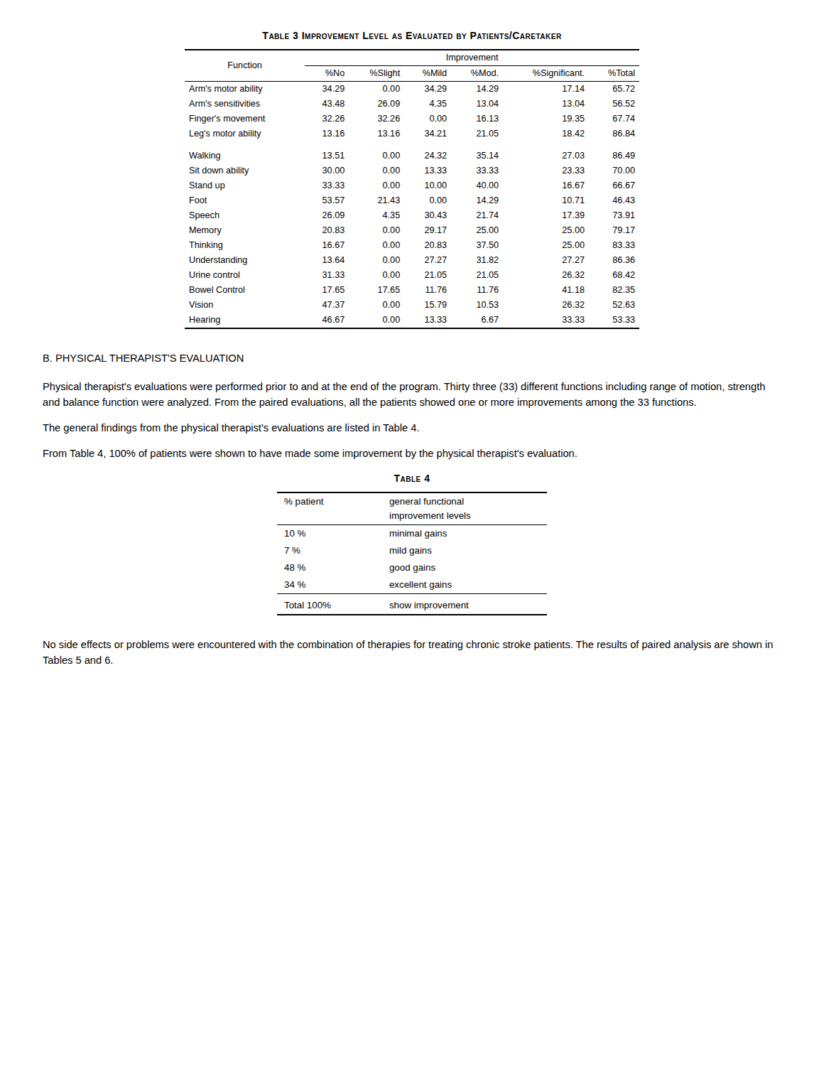Table 3 Improvement Level as Evaluated by Patients/Caretaker
| Function | Improvement |
| --- | --- |
| %No | %Slight | %Mild | %Mod. | %Significant. | %Total |
| Arm's motor ability | 34.29 | 0.00 | 34.29 | 14.29 | 17.14 | 65.72 |
| Arm's sensitivities | 43.48 | 26.09 | 4.35 | 13.04 | 13.04 | 56.52 |
| Finger's movement | 32.26 | 32.26 | 0.00 | 16.13 | 19.35 | 67.74 |
| Leg's motor ability | 13.16 | 13.16 | 34.21 | 21.05 | 18.42 | 86.84 |
| Walking | 13.51 | 0.00 | 24.32 | 35.14 | 27.03 | 86.49 |
| Sit down ability | 30.00 | 0.00 | 13.33 | 33.33 | 23.33 | 70.00 |
| Stand up | 33.33 | 0.00 | 10.00 | 40.00 | 16.67 | 66.67 |
| Foot | 53.57 | 21.43 | 0.00 | 14.29 | 10.71 | 46.43 |
| Speech | 26.09 | 4.35 | 30.43 | 21.74 | 17.39 | 73.91 |
| Memory | 20.83 | 0.00 | 29.17 | 25.00 | 25.00 | 79.17 |
| Thinking | 16.67 | 0.00 | 20.83 | 37.50 | 25.00 | 83.33 |
| Understanding | 13.64 | 0.00 | 27.27 | 31.82 | 27.27 | 86.36 |
| Urine control | 31.33 | 0.00 | 21.05 | 21.05 | 26.32 | 68.42 |
| Bowel Control | 17.65 | 17.65 | 11.76 | 11.76 | 41.18 | 82.35 |
| Vision | 47.37 | 0.00 | 15.79 | 10.53 | 26.32 | 52.63 |
| Hearing | 46.67 | 0.00 | 13.33 | 6.67 | 33.33 | 53.33 |
B. PHYSICAL THERAPIST'S EVALUATION
Physical therapist's evaluations were performed prior to and at the end of the program. Thirty three (33) different functions including range of motion, strength and balance function were analyzed. From the paired evaluations, all the patients showed one or more improvements among the 33 functions.
The general findings from the physical therapist's evaluations are listed in Table 4.
From Table 4, 100% of patients were shown to have made some improvement by the physical therapist's evaluation.
Table 4
| % patient | general functional improvement levels |
| --- | --- |
| 10 % | minimal gains |
| 7 % | mild gains |
| 48 % | good gains |
| 34 % | excellent gains |
| Total 100% | show improvement |
No side effects or problems were encountered with the combination of therapies for treating chronic stroke patients. The results of paired analysis are shown in Tables 5 and 6.